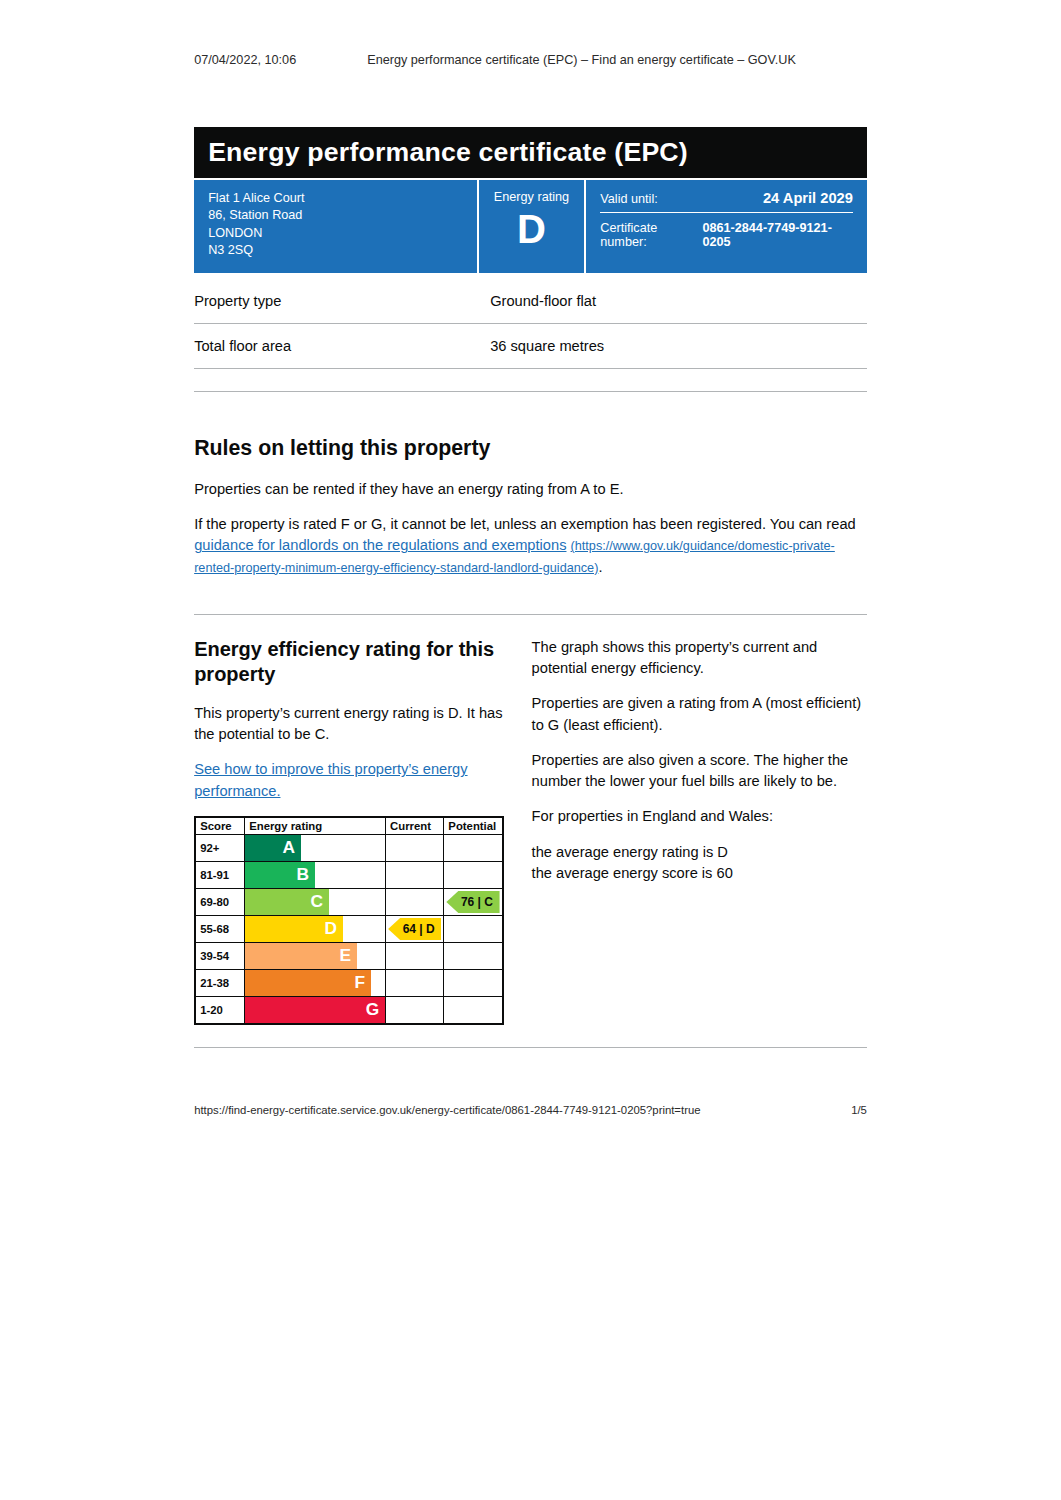07/04/2022, 10:06
Energy performance certificate (EPC) – Find an energy certificate – GOV.UK
Energy performance certificate (EPC)
Flat 1 Alice Court
86, Station Road
LONDON
N3 2SQ
Energy rating
D
Valid until: 24 April 2029
Certificate number: 0861-2844-7749-9121-0205
| Property type | Ground-floor flat |
| Total floor area | 36 square metres |
Rules on letting this property
Properties can be rented if they have an energy rating from A to E.
If the property is rated F or G, it cannot be let, unless an exemption has been registered. You can read guidance for landlords on the regulations and exemptions (https://www.gov.uk/guidance/domestic-private-rented-property-minimum-energy-efficiency-standard-landlord-guidance).
Energy efficiency rating for this property
This property’s current energy rating is D. It has the potential to be C.
See how to improve this property’s energy performance.
| Score | Energy rating | Current | Potential |
| --- | --- | --- | --- |
| 92+ | A | | |
| 81-91 | B | | |
| 69-80 | C | | 76 / C |
| 55-68 | D | 64 / D | |
| 39-54 | E | | |
| 21-38 | F | | |
| 1-20 | G | | |
The graph shows this property’s current and potential energy efficiency.
Properties are given a rating from A (most efficient) to G (least efficient).
Properties are also given a score. The higher the number the lower your fuel bills are likely to be.
For properties in England and Wales:
the average energy rating is D
the average energy score is 60
https://find-energy-certificate.service.gov.uk/energy-certificate/0861-2844-7749-9121-0205?print=true
1/5